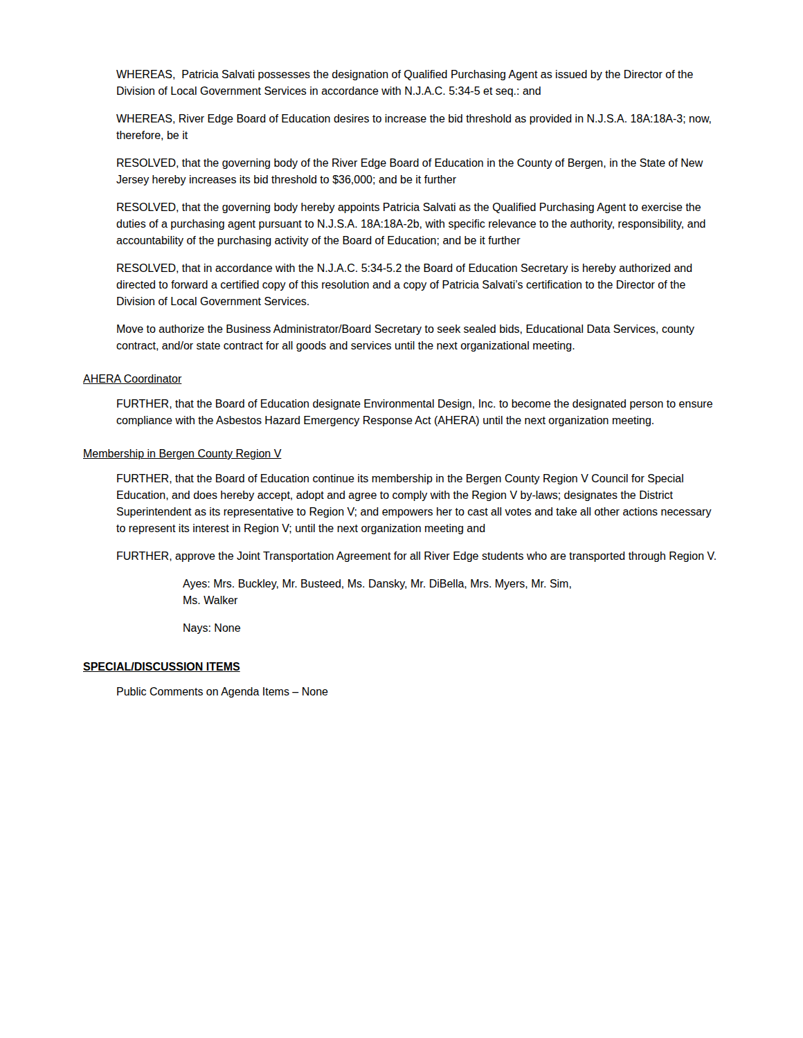WHEREAS, Patricia Salvati possesses the designation of Qualified Purchasing Agent as issued by the Director of the Division of Local Government Services in accordance with N.J.A.C. 5:34-5 et seq.: and
WHEREAS, River Edge Board of Education desires to increase the bid threshold as provided in N.J.S.A. 18A:18A-3; now, therefore, be it
RESOLVED, that the governing body of the River Edge Board of Education in the County of Bergen, in the State of New Jersey hereby increases its bid threshold to $36,000; and be it further
RESOLVED, that the governing body hereby appoints Patricia Salvati as the Qualified Purchasing Agent to exercise the duties of a purchasing agent pursuant to N.J.S.A. 18A:18A-2b, with specific relevance to the authority, responsibility, and accountability of the purchasing activity of the Board of Education; and be it further
RESOLVED, that in accordance with the N.J.A.C. 5:34-5.2 the Board of Education Secretary is hereby authorized and directed to forward a certified copy of this resolution and a copy of Patricia Salvati’s certification to the Director of the Division of Local Government Services.
Move to authorize the Business Administrator/Board Secretary to seek sealed bids, Educational Data Services, county contract, and/or state contract for all goods and services until the next organizational meeting.
AHERA Coordinator
FURTHER, that the Board of Education designate Environmental Design, Inc. to become the designated person to ensure compliance with the Asbestos Hazard Emergency Response Act (AHERA) until the next organization meeting.
Membership in Bergen County Region V
FURTHER, that the Board of Education continue its membership in the Bergen County Region V Council for Special Education, and does hereby accept, adopt and agree to comply with the Region V by-laws; designates the District Superintendent as its representative to Region V; and empowers her to cast all votes and take all other actions necessary to represent its interest in Region V; until the next organization meeting and
FURTHER, approve the Joint Transportation Agreement for all River Edge students who are transported through Region V.
Ayes: Mrs. Buckley, Mr. Busteed, Ms. Dansky, Mr. DiBella, Mrs. Myers, Mr. Sim,
Ms. Walker
Nays: None
SPECIAL/DISCUSSION ITEMS
Public Comments on Agenda Items – None